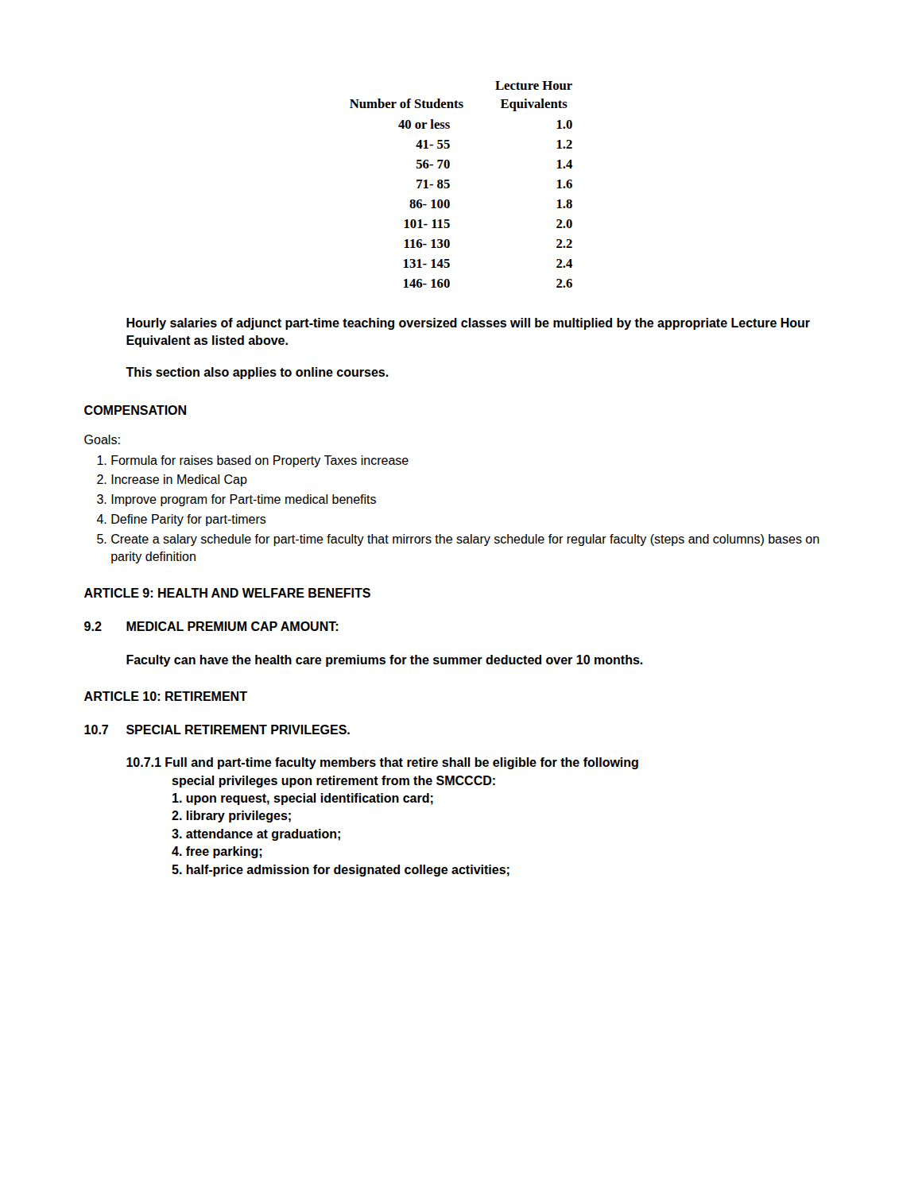| Number of Students | Lecture Hour Equivalents |
| --- | --- |
| 40 or less | 1.0 |
| 41- 55 | 1.2 |
| 56- 70 | 1.4 |
| 71- 85 | 1.6 |
| 86- 100 | 1.8 |
| 101- 115 | 2.0 |
| 116- 130 | 2.2 |
| 131- 145 | 2.4 |
| 146- 160 | 2.6 |
Hourly salaries of adjunct part-time teaching oversized classes will be multiplied by the appropriate Lecture Hour Equivalent as listed above.
This section also applies to online courses.
COMPENSATION
Goals:
Formula for raises based on Property Taxes increase
Increase in Medical Cap
Improve program for Part-time medical benefits
Define Parity for part-timers
Create a salary schedule for part-time faculty that mirrors the salary schedule for regular faculty (steps and columns) bases on parity definition
ARTICLE 9: HEALTH AND WELFARE BENEFITS
9.2 MEDICAL PREMIUM CAP AMOUNT:
Faculty can have the health care premiums for the summer deducted over 10 months.
ARTICLE 10: RETIREMENT
10.7 SPECIAL RETIREMENT PRIVILEGES.
10.7.1 Full and part-time faculty members that retire shall be eligible for the following
special privileges upon retirement from the SMCCCD:
1. upon request, special identification card;
2. library privileges;
3. attendance at graduation;
4. free parking;
5. half-price admission for designated college activities;